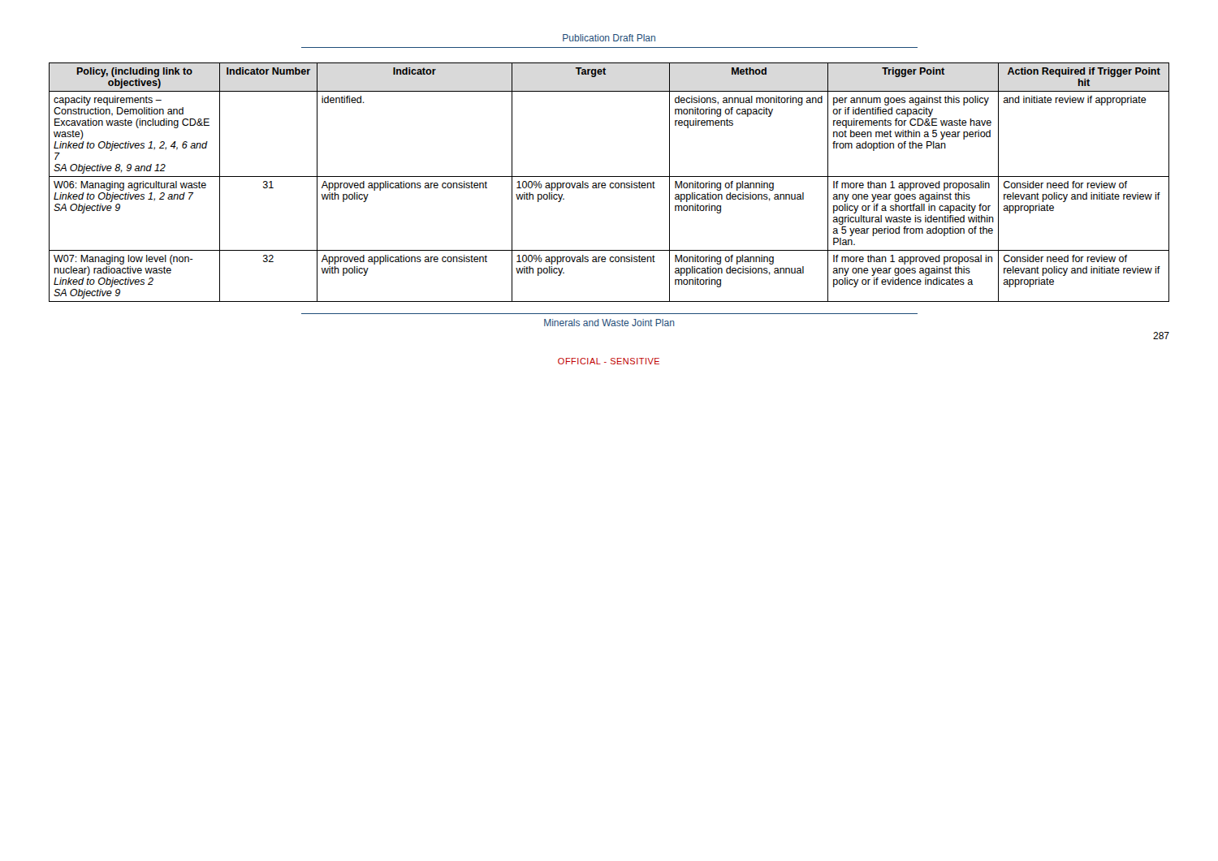Publication Draft Plan
| Policy, (including link to objectives) | Indicator Number | Indicator | Target | Method | Trigger Point | Action Required if Trigger Point hit |
| --- | --- | --- | --- | --- | --- | --- |
| capacity requirements – Construction, Demolition and Excavation waste (including CD&E waste) Linked to Objectives 1, 2, 4, 6 and 7 SA Objective 8, 9 and 12 | | identified. | | decisions, annual monitoring and monitoring of capacity requirements | per annum goes against this policy or if identified capacity requirements for CD&E waste have not been met within a 5 year period from adoption of the Plan | and initiate review if appropriate |
| W06: Managing agricultural waste Linked to Objectives 1, 2 and 7 SA Objective 9 | 31 | Approved applications are consistent with policy | 100% approvals are consistent with policy. | Monitoring of planning application decisions, annual monitoring | If more than 1 approved proposalin any one year goes against this policy or if a shortfall in capacity for agricultural waste is identified within a 5 year period from adoption of the Plan. | Consider need for review of relevant policy and initiate review if appropriate |
| W07: Managing low level (non-nuclear) radioactive waste Linked to Objectives 2 SA Objective 9 | 32 | Approved applications are consistent with policy | 100% approvals are consistent with policy. | Monitoring of planning application decisions, annual monitoring | If more than 1 approved proposal in any one year goes against this policy or if evidence indicates a | Consider need for review of relevant policy and initiate review if appropriate |
Minerals and Waste Joint Plan
287
OFFICIAL - SENSITIVE